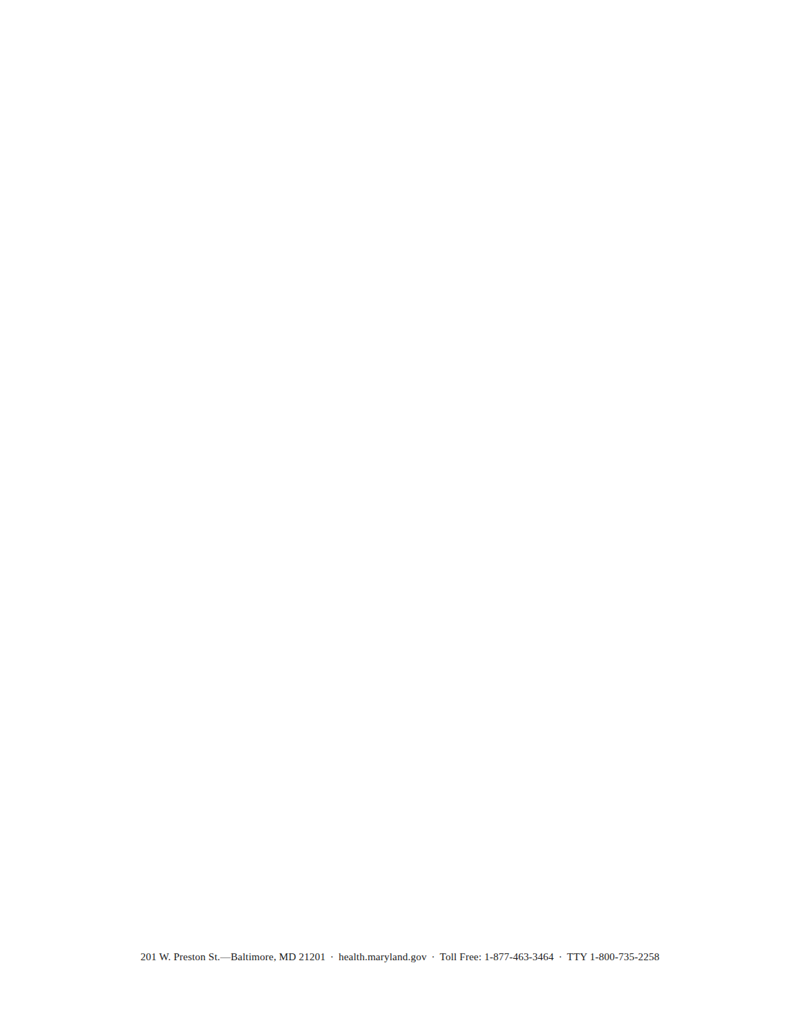201 W. Preston St.—Baltimore, MD 21201·health.maryland.gov·Toll Free: 1-877-463-3464·TTY 1-800-735-2258